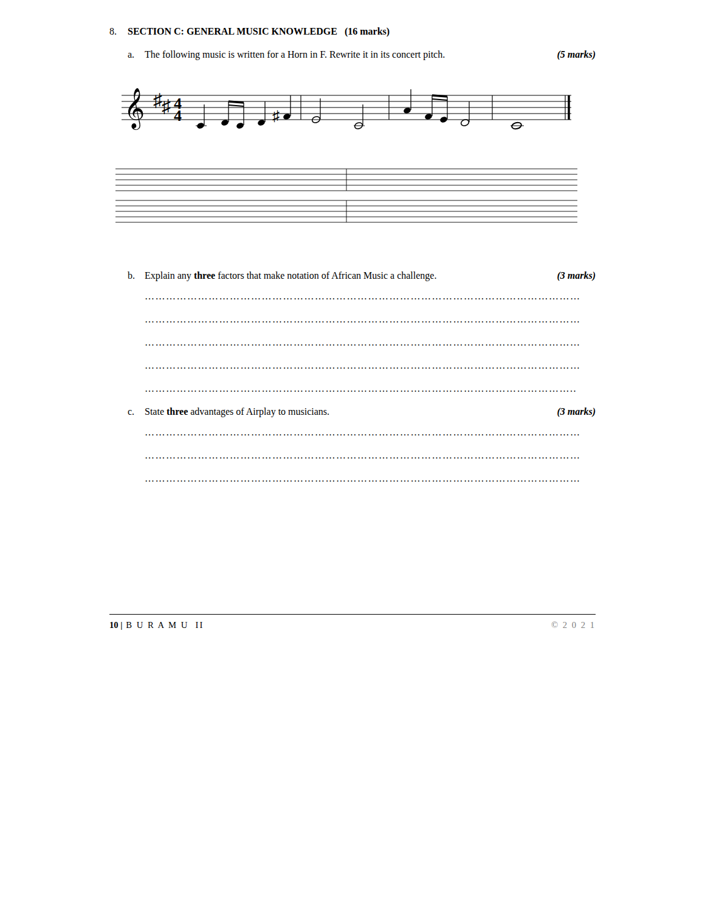8. SECTION C: GENERAL MUSIC KNOWLEDGE (16 marks)
a.
(5 marks) The following music is written for a Horn in F. Rewrite it in its concert pitch.
𝄞 ♯ ♯ 4 4 ♯
b.
(3 marks) Explain any three factors that make notation of African Music a challenge.
……………………………………………………………………………………………………………
……………………………………………………………………………………………………………
……………………………………………………………………………………………………………
……………………………………………………………………………………………………………
…………………………………………………………………………………………………………..
c.
(3 marks) State three advantages of Airplay to musicians.
……………………………………………………………………………………………………………
……………………………………………………………………………………………………………
……………………………………………………………………………………………………………
10 | B U R A M U II
© 2 0 2 1